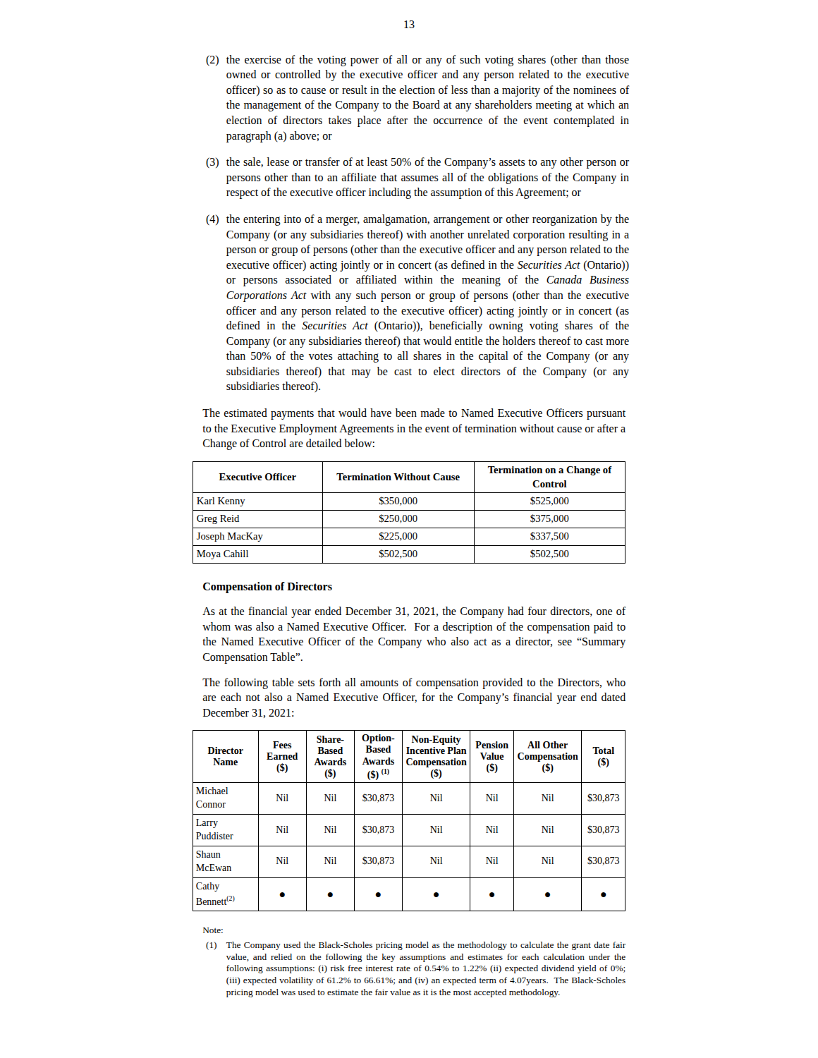13
(2)
the exercise of the voting power of all or any of such voting shares (other than those owned or controlled by the executive officer and any person related to the executive officer) so as to cause or result in the election of less than a majority of the nominees of the management of the Company to the Board at any shareholders meeting at which an election of directors takes place after the occurrence of the event contemplated in paragraph (a) above; or
(3)
the sale, lease or transfer of at least 50% of the Company’s assets to any other person or persons other than to an affiliate that assumes all of the obligations of the Company in respect of the executive officer including the assumption of this Agreement; or
(4)
the entering into of a merger, amalgamation, arrangement or other reorganization by the Company (or any subsidiaries thereof) with another unrelated corporation resulting in a person or group of persons (other than the executive officer and any person related to the executive officer) acting jointly or in concert (as defined in the Securities Act (Ontario)) or persons associated or affiliated within the meaning of the Canada Business Corporations Act with any such person or group of persons (other than the executive officer and any person related to the executive officer) acting jointly or in concert (as defined in the Securities Act (Ontario)), beneficially owning voting shares of the Company (or any subsidiaries thereof) that would entitle the holders thereof to cast more than 50% of the votes attaching to all shares in the capital of the Company (or any subsidiaries thereof) that may be cast to elect directors of the Company (or any subsidiaries thereof).
The estimated payments that would have been made to Named Executive Officers pursuant to the Executive Employment Agreements in the event of termination without cause or after a Change of Control are detailed below:
| Executive Officer | Termination Without Cause | Termination on a Change of Control |
| --- | --- | --- |
| Karl Kenny | $350,000 | $525,000 |
| Greg Reid | $250,000 | $375,000 |
| Joseph MacKay | $225,000 | $337,500 |
| Moya Cahill | $502,500 | $502,500 |
Compensation of Directors
As at the financial year ended December 31, 2021, the Company had four directors, one of whom was also a Named Executive Officer. For a description of the compensation paid to the Named Executive Officer of the Company who also act as a director, see “Summary Compensation Table”.
The following table sets forth all amounts of compensation provided to the Directors, who are each not also a Named Executive Officer, for the Company’s financial year end dated December 31, 2021:
| Director Name | Fees Earned ($) | Share- Based Awards ($) | Option- Based Awards ($) (1) | Non-Equity Incentive Plan Compensation ($) | Pension Value ($) | All Other Compensation ($) | Total ($) |
| --- | --- | --- | --- | --- | --- | --- | --- |
| Michael Connor | Nil | Nil | $30,873 | Nil | Nil | Nil | $30,873 |
| Larry Puddister | Nil | Nil | $30,873 | Nil | Nil | Nil | $30,873 |
| Shaun McEwan | Nil | Nil | $30,873 | Nil | Nil | Nil | $30,873 |
| Cathy Bennett (2) | ● | ● | ● | ● | ● | ● | ● |
Note:
(1)
The Company used the Black-Scholes pricing model as the methodology to calculate the grant date fair value, and relied on the following the key assumptions and estimates for each calculation under the following assumptions: (i) risk free interest rate of 0.54% to 1.22% (ii) expected dividend yield of 0%; (iii) expected volatility of 61.2% to 66.61%; and (iv) an expected term of 4.07years. The Black-Scholes pricing model was used to estimate the fair value as it is the most accepted methodology.